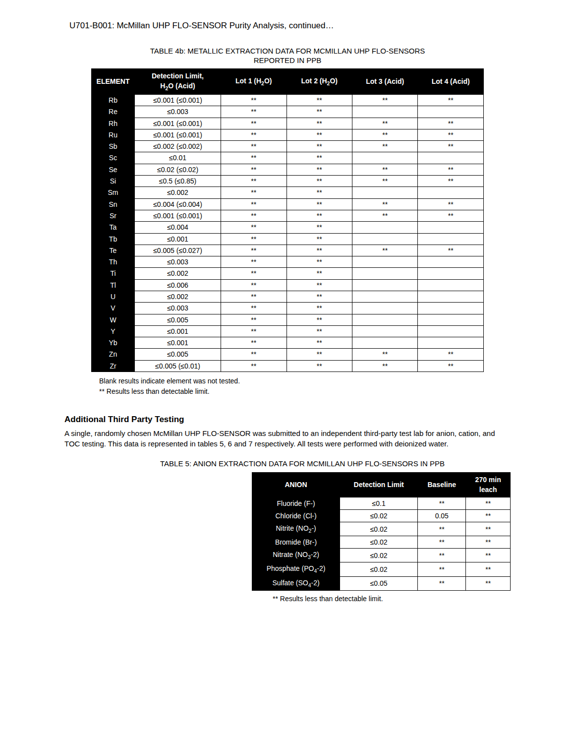U701-B001: McMillan UHP FLO-SENSOR Purity Analysis, continued…
TABLE 4b: METALLIC EXTRACTION DATA FOR MCMILLAN UHP FLO-SENSORS
REPORTED IN PPB
| ELEMENT | Detection Limit, H 2 O (Acid) | Lot 1 (H 2 O) | Lot 2 (H 2 O) | Lot 3 (Acid) | Lot 4 (Acid) |
| --- | --- | --- | --- | --- | --- |
| Rb | ≤0.001 (≤0.001) | ** | ** | ** | ** |
| Re | ≤0.003 | ** | ** | | |
| Rh | ≤0.001 (≤0.001) | ** | ** | ** | ** |
| Ru | ≤0.001 (≤0.001) | ** | ** | ** | ** |
| Sb | ≤0.002 (≤0.002) | ** | ** | ** | ** |
| Sc | ≤0.01 | ** | ** | | |
| Se | ≤0.02 (≤0.02) | ** | ** | ** | ** |
| Si | ≤0.5 (≤0.85) | ** | ** | ** | ** |
| Sm | ≤0.002 | ** | ** | | |
| Sn | ≤0.004 (≤0.004) | ** | ** | ** | ** |
| Sr | ≤0.001 (≤0.001) | ** | ** | ** | ** |
| Ta | ≤0.004 | ** | ** | | |
| Tb | ≤0.001 | ** | ** | | |
| Te | ≤0.005 (≤0.027) | ** | ** | ** | ** |
| Th | ≤0.003 | ** | ** | | |
| Ti | ≤0.002 | ** | ** | | |
| Tl | ≤0.006 | ** | ** | | |
| U | ≤0.002 | ** | ** | | |
| V | ≤0.003 | ** | ** | | |
| W | ≤0.005 | ** | ** | | |
| Y | ≤0.001 | ** | ** | | |
| Yb | ≤0.001 | ** | ** | | |
| Zn | ≤0.005 | ** | ** | ** | ** |
| Zr | ≤0.005 (≤0.01) | ** | ** | ** | ** |
Blank results indicate element was not tested.
** Results less than detectable limit.
Additional Third Party Testing
A single, randomly chosen McMillan UHP FLO-SENSOR was submitted to an independent third-party test lab for anion, cation, and TOC testing. This data is represented in tables 5, 6 and 7 respectively. All tests were performed with deionized water.
TABLE 5: ANION EXTRACTION DATA FOR MCMILLAN UHP FLO-SENSORS IN PPB
| ANION | Detection Limit | Baseline | 270 min leach |
| --- | --- | --- | --- |
| Fluoride (F-) | ≤0.1 | ** | ** |
| Chloride (Cl-) | ≤0.02 | 0.05 | ** |
| Nitrite (NO 2 -) | ≤0.02 | ** | ** |
| Bromide (Br-) | ≤0.02 | ** | ** |
| Nitrate (NO 3 -2) | ≤0.02 | ** | ** |
| Phosphate (PO 4 -2) | ≤0.02 | ** | ** |
| Sulfate (SO 4 -2) | ≤0.05 | ** | ** |
** Results less than detectable limit.